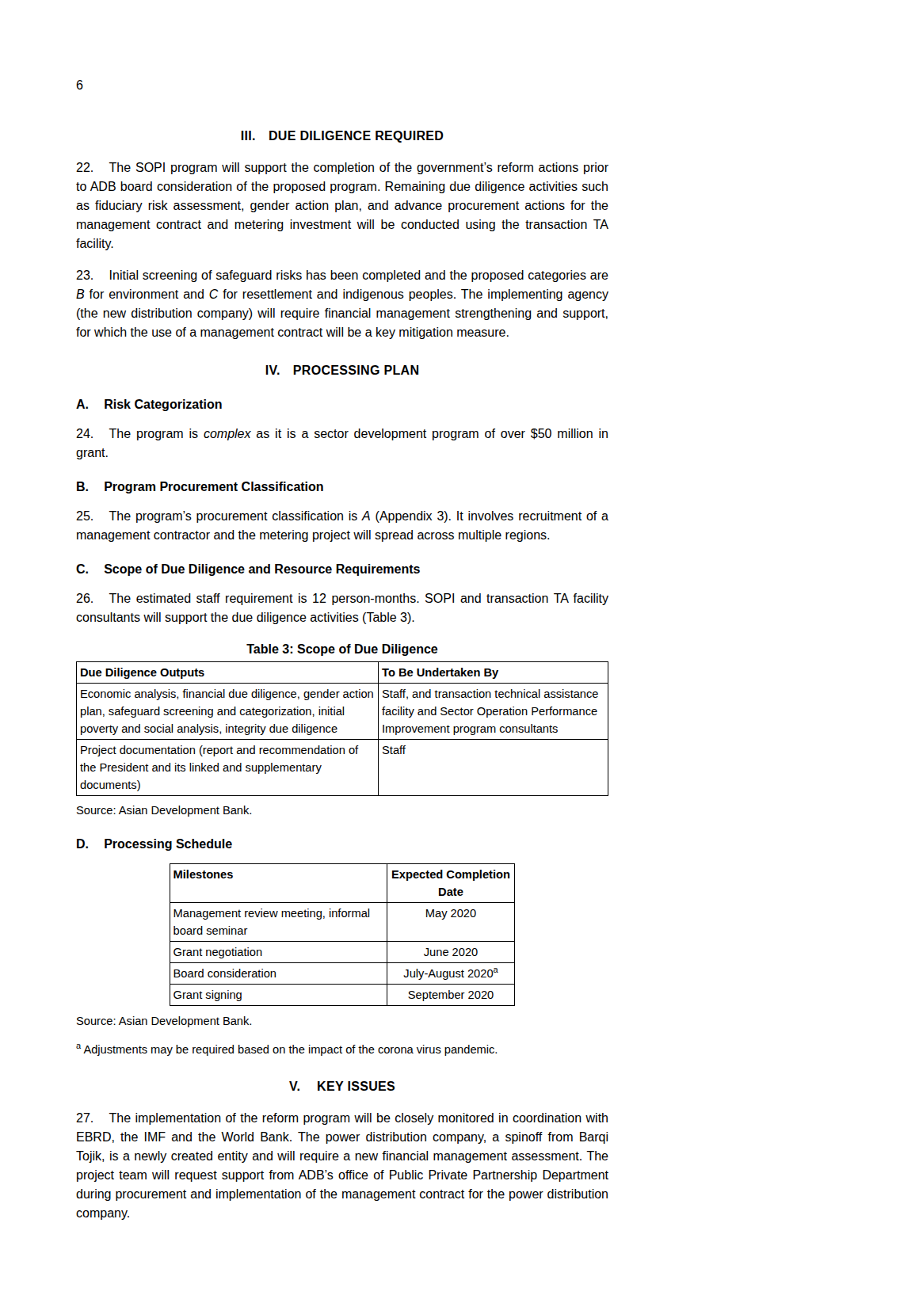6
III. DUE DILIGENCE REQUIRED
22. The SOPI program will support the completion of the government’s reform actions prior to ADB board consideration of the proposed program. Remaining due diligence activities such as fiduciary risk assessment, gender action plan, and advance procurement actions for the management contract and metering investment will be conducted using the transaction TA facility.
23. Initial screening of safeguard risks has been completed and the proposed categories are B for environment and C for resettlement and indigenous peoples. The implementing agency (the new distribution company) will require financial management strengthening and support, for which the use of a management contract will be a key mitigation measure.
IV. PROCESSING PLAN
A. Risk Categorization
24. The program is complex as it is a sector development program of over $50 million in grant.
B. Program Procurement Classification
25. The program’s procurement classification is A (Appendix 3). It involves recruitment of a management contractor and the metering project will spread across multiple regions.
C. Scope of Due Diligence and Resource Requirements
26. The estimated staff requirement is 12 person-months. SOPI and transaction TA facility consultants will support the due diligence activities (Table 3).
Table 3: Scope of Due Diligence
| Due Diligence Outputs | To Be Undertaken By |
| --- | --- |
| Economic analysis, financial due diligence, gender action plan, safeguard screening and categorization, initial poverty and social analysis, integrity due diligence | Staff, and transaction technical assistance facility and Sector Operation Performance Improvement program consultants |
| Project documentation (report and recommendation of the President and its linked and supplementary documents) | Staff |
Source: Asian Development Bank.
D. Processing Schedule
| Milestones | Expected Completion Date |
| --- | --- |
| Management review meeting, informal board seminar | May 2020 |
| Grant negotiation | June 2020 |
| Board consideration | July-August 2020 a |
| Grant signing | September 2020 |
Source: Asian Development Bank.
a Adjustments may be required based on the impact of the corona virus pandemic.
V. KEY ISSUES
27. The implementation of the reform program will be closely monitored in coordination with EBRD, the IMF and the World Bank. The power distribution company, a spinoff from Barqi Tojik, is a newly created entity and will require a new financial management assessment. The project team will request support from ADB’s office of Public Private Partnership Department during procurement and implementation of the management contract for the power distribution company.